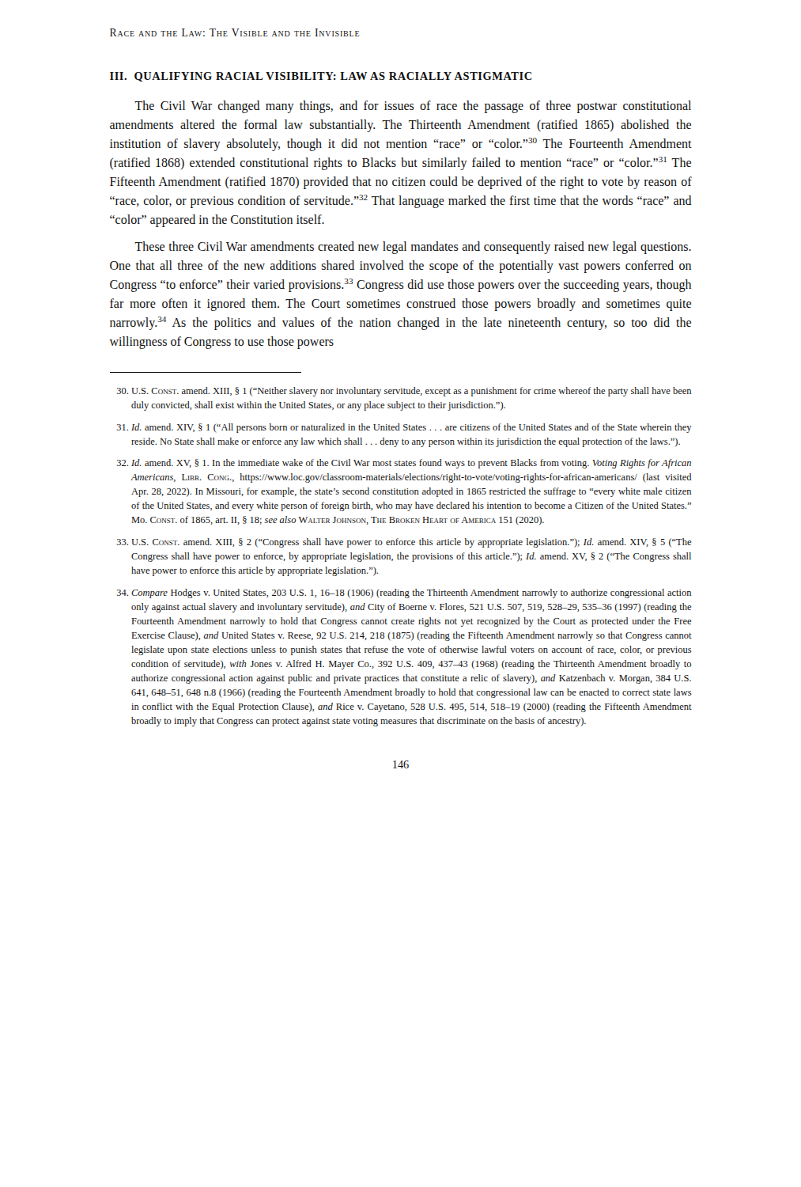Race and the Law: The Visible and the Invisible
III. Qualifying Racial Visibility: Law as Racially Astigmatic
The Civil War changed many things, and for issues of race the passage of three postwar constitutional amendments altered the formal law substantially. The Thirteenth Amendment (ratified 1865) abolished the institution of slavery absolutely, though it did not mention “race” or “color.”30 The Fourteenth Amendment (ratified 1868) extended constitutional rights to Blacks but similarly failed to mention “race” or “color.”31 The Fifteenth Amendment (ratified 1870) provided that no citizen could be deprived of the right to vote by reason of “race, color, or previous condition of servitude.”32 That language marked the first time that the words “race” and “color” appeared in the Constitution itself.
These three Civil War amendments created new legal mandates and consequently raised new legal questions. One that all three of the new additions shared involved the scope of the potentially vast powers conferred on Congress “to enforce” their varied provisions.33 Congress did use those powers over the succeeding years, though far more often it ignored them. The Court sometimes construed those powers broadly and sometimes quite narrowly.34 As the politics and values of the nation changed in the late nineteenth century, so too did the willingness of Congress to use those powers
U.S. Const. amend. XIII, § 1 (“Neither slavery nor involuntary servitude, except as a punishment for crime whereof the party shall have been duly convicted, shall exist within the United States, or any place subject to their jurisdiction.”).
Id. amend. XIV, § 1 (“All persons born or naturalized in the United States . . . are citizens of the United States and of the State wherein they reside. No State shall make or enforce any law which shall . . . deny to any person within its jurisdiction the equal protection of the laws.”).
Id. amend. XV, § 1. In the immediate wake of the Civil War most states found ways to prevent Blacks from voting. Voting Rights for African Americans, Libr. Cong., https://www.loc.gov/classroom-materials/elections/right-to-vote/voting-rights-for-african-americans/ (last visited Apr. 28, 2022). In Missouri, for example, the state’s second constitution adopted in 1865 restricted the suffrage to “every white male citizen of the United States, and every white person of foreign birth, who may have declared his intention to become a Citizen of the United States.” Mo. Const. of 1865, art. II, § 18; see also Walter Johnson, The Broken Heart of America 151 (2020).
U.S. Const. amend. XIII, § 2 (“Congress shall have power to enforce this article by appropriate legislation.”); Id. amend. XIV, § 5 (“The Congress shall have power to enforce, by appropriate legislation, the provisions of this article.”); Id. amend. XV, § 2 (“The Congress shall have power to enforce this article by appropriate legislation.”).
Compare Hodges v. United States, 203 U.S. 1, 16–18 (1906) (reading the Thirteenth Amendment narrowly to authorize congressional action only against actual slavery and involuntary servitude), and City of Boerne v. Flores, 521 U.S. 507, 519, 528–29, 535–36 (1997) (reading the Fourteenth Amendment narrowly to hold that Congress cannot create rights not yet recognized by the Court as protected under the Free Exercise Clause), and United States v. Reese, 92 U.S. 214, 218 (1875) (reading the Fifteenth Amendment narrowly so that Congress cannot legislate upon state elections unless to punish states that refuse the vote of otherwise lawful voters on account of race, color, or previous condition of servitude), with Jones v. Alfred H. Mayer Co., 392 U.S. 409, 437–43 (1968) (reading the Thirteenth Amendment broadly to authorize congressional action against public and private practices that constitute a relic of slavery), and Katzenbach v. Morgan, 384 U.S. 641, 648–51, 648 n.8 (1966) (reading the Fourteenth Amendment broadly to hold that congressional law can be enacted to correct state laws in conflict with the Equal Protection Clause), and Rice v. Cayetano, 528 U.S. 495, 514, 518–19 (2000) (reading the Fifteenth Amendment broadly to imply that Congress can protect against state voting measures that discriminate on the basis of ancestry).
146